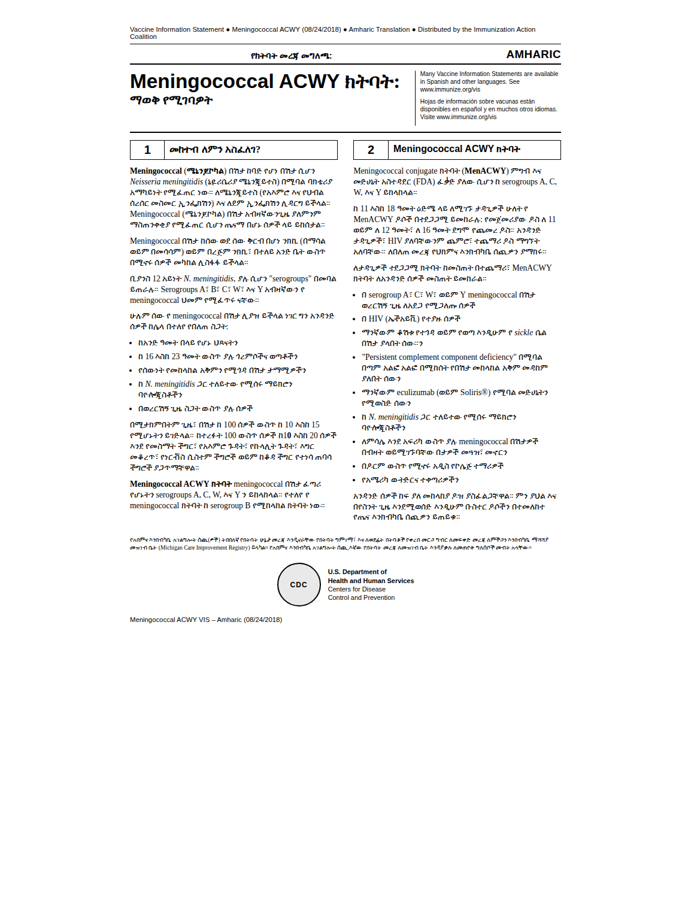Vaccine Information Statement ● Meningococcal ACWY (08/24/2018) ● Amharic Translation ● Distributed by the Immunization Action Coalition
የክትባት መረጃ መግለጫ:
AMHARIC
Meningococcal ACWY ክትባት:
ማወቅ የሚገባዎት
Many Vaccine Information Statements are available in Spanish and other languages. See www.immunize.org/vis
Hojas de información sobre vacunas están disponibles en español y en muchos otros idiomas. Visite www.immunize.org/vis
1
መከተብ ለምን አስፈለገ?
Meningococcal (ሜኒንጆኮካል) በሽታ ከባድ የሆነ በሽታ ሲሆን Neisseria meningitidis (ኒዬሪሴሪያ ሜኒንጂይተስ) በሚባል ባክቴሪያ አማካይነት የሚፈጠር ነው። ለሜኒንጂይተስ (የአእምሮ እና የህብል ሰረሰር መስመር ኢንፌክሽን) እና ለደም ኢንፌክሽን ሊዳርግ ይችላል። Meningococcal (ሜኒንጆኮካል) በሽታ አብዛኛውንጊዜ ያለምንም ማስጠንቀቂያ የሚፈጠር ሲሆን ጤናማ በሆኑ ሰዎች ላይ ይከሰታል።
Meningococcal በሽታ ከሰው ወደ ሰው ቅርብ በሆነ ንክኪ (በማሳል ወይም በመሳሳም) ወይም በረጅም ንክኪ፣ በተለይ አንድ ቤት ውስጥ በሚኖሩ ሰዎች መካከል ሊስፋፋ ይችላል።
ቢያንስ 12 አይነት N. meningitidis, ያሉ ሲሆን "serogroups" በመባል ይጠራሉ። Serogroups A፣ B፣ C፣ W፣ እና Y አብዛኛውን የ meningococcal ህመም የሚፈጥሩ ናቸው።
ሁሉም ሰው የ meningococcal በሽታ ሊያዝ ይችላል ነገር ግን አንዳንድ ሰዎች ከሌላ በተለየ የበለጠ ስጋት:
ከአንድ ዓመት በላይ የሆኑ ህጻናትን
ከ 16 እስከ 23 ዓመት ውስጥ ያሉ ጎረምሶችና ወጣቶችን
የሰውነት የመከላከል አቅምን የሚጎዳ በሽታ ታማሚዎችን
ከ N. meningitidis ጋር ተለይተው የሚሰሩ ማይክሮን ባዮሎጂስቶችን
በወረርሽኝ ጊዜ ስጋት ውስጥ ያሉ ሰዎች
በሚታክምበትም ጊዜ፣ በሽታ ከ 100 ሰዎች ውስጥ ከ 10 እስከ 15 የሚሆኑትን ይገድላል። ከተረፉት 100 ውስጥ ሰዎች ከ10 እስከ 20 ሰዎች እንደ የመስማት ችግር፣ የአእምሮ ጉዳት፣ የኩላሊት ጉዳት፣ እግር መቆረጥ፣ የነርቭስ ሲስተም ችግሮች ወይም ከቆዳ ችግር የተነሳ ጠባሳ ችግሮች ያጋጥማቸዋል።
Meningococcal ACWY ክትባት meningococcal በሽታ ፈጣሪ የሆኑትን serogroups A, C, W, እና Y ን ይከላከላል። የተለየ የ meningococcal ክትባት ከ serogroup B የሚከላከል ክትባት ነው።
2
Meningococcal ACWY ክትባት
Meningococcal conjugate ክትባት (MenACWY) ምግብ እና መድሀኒት አስተዳደር (FDA) ፈቃድ ያለው ሲሆን ከ serogroups A, C, W, እና Y ይከላከላል።
ከ 11 እስከ 18 ዓመት ዕድሜ ላይ ለሚገኙ ታዳጊዎች ሁለት የ MenACWY ዶሶች በተደጋጋሚ ይመከራሉ: የመጀመሪያው ዶስ ለ 11 ወይም ለ 12 ዓመት፣ ለ 16 ዓመት ደግሞ የጨመረ ዶስ። አንዳንድ ታዳጊዎች፣ HIV ያለባቸውንም ጨምሮ፣ ተጨማሪ ዶስ ማግኘት አለባቸው። ለበለጠ መረጃ የህክምና እንክብካቤ ሰጪዎን ያማክሩ።
ለታዳጊዎች ተደጋጋሚ ክትባት ከመስጠት በተጨማሪ፣ MenACWY ክትባት ለአንዳንድ ሰዎች መስጠት ይመከራል።
በ serogroup A፣ C፣ W፣ ወይም Y meningococcal በሽታ ወረርሽኝ ጊዜ ለአደጋ የሚጋለጡ ሰዎች
በ HIV (ኤችአይቪ) የተያዙ ሰዎች
ማንኛውም ቆሽቱ የተጎዳ ወይም የወጣ እንዲሁም የ sickle ሴል በሽታ ያላበት ሰው።ን
"Persistent complement component deficiency" በሚባል በጣም አልፎ አልፎ በሚከሰት የበሽታ መከላከል አቅም መዳከም ያለበት ሰውን
ማንኛውም eculizumab (ወይም Soliris®) የሚባል መድሀኒትን የሚወስድ ሰውን
ከ N. meningitidis ጋር ተለይተው የሚሰሩ ማይክሮን ባዮሎጂስቶችን
ለምሳሌ እንደ አፍሪካ ውስጥ ያሉ meningococcal በሽታዎች በብዛት ወይሚገኙባቸው በታዎች መጓዝ፣ መኖርን
በዶርም ውስጥ የሚኖሩ አዲስ የኮሌጅ ተማሪዎች
የአሜሪካ ውትድርና ተቀጣሪዎችን
አንዳንድ ሰዎች ከፍ ያለ መከላከያ ዶዝ ያስፈልጋቸዋል። ምን ያህል እና በየስንት ጊዜ እንደሚወሰድ እንዲሁም ቡስተር ዶሶችን በተመለከተ የጤና እንክብካቤ ሰጪዎን ይጠይቁ።
የአክምና እንክብካቤ አገልግሎት ሰጪ(ዎች) ትክክለኛ የክትባት ሁኔታ መረጃ እንዲኖራቸው የክትባት ግምገማ፣ እና ለወደፊት ክትባቶች የቀረበ መርጋ ግብር ለመፍቀድ መረጃ ለምችጋን እንክብካቤ ማሻሻያ መዝገብ ቤት (Michigan Care Improvement Registry) ይላካል። የአክምና እንክብካቤ አገልግሎት ሰጪ,እኛው የክትባት መረጃ ለመዝገብ ቤት እንዳያቃሉ ለመጠየቅ ግለሰቦች መብት አላቸው።
CDC
U.S. Department of
Health and Human Services
Centers for Disease
Control and Prevention
Meningococcal ACWY VIS – Amharic (08/24/2018)